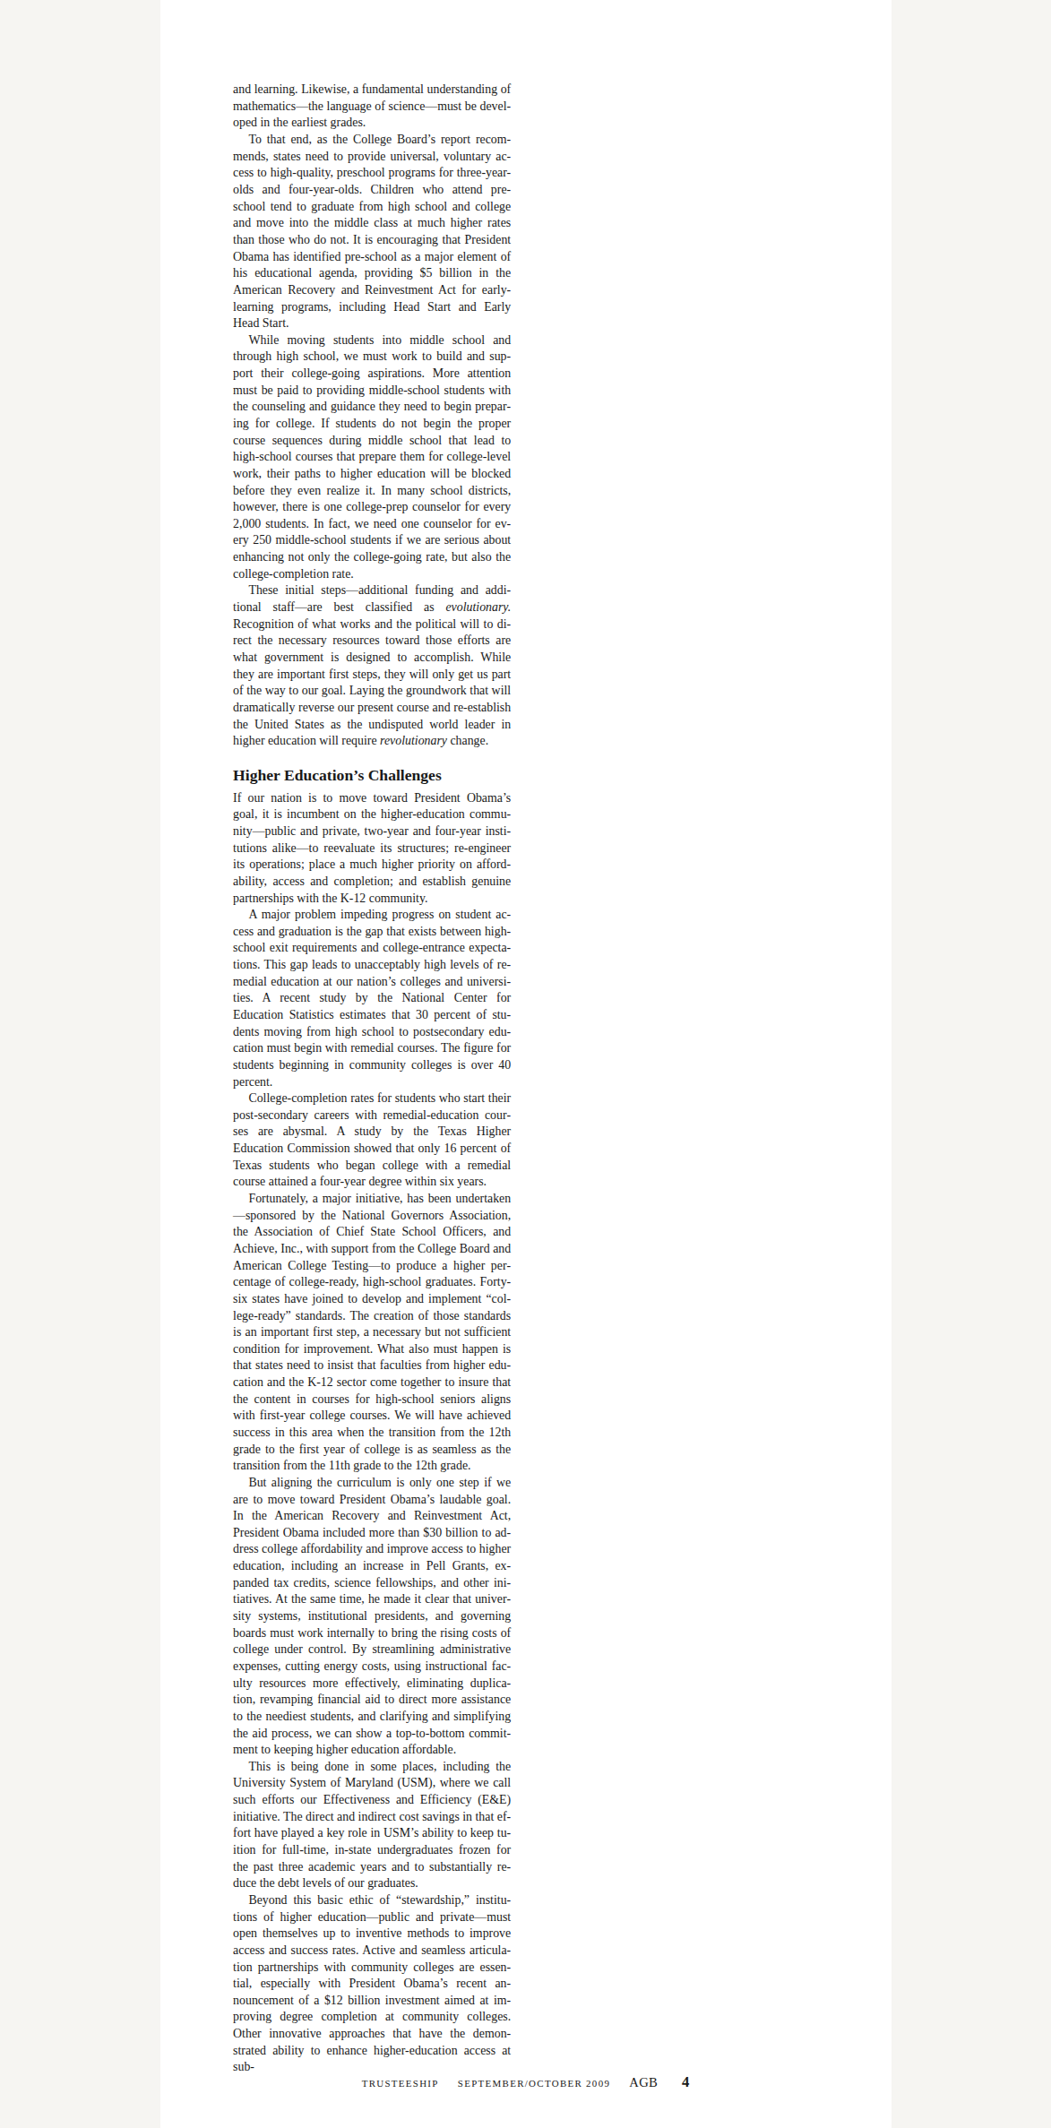and learning. Likewise, a fundamental understanding of mathematics—the language of science—must be developed in the earliest grades.
To that end, as the College Board’s report recommends, states need to provide universal, voluntary access to high-quality, preschool programs for three-year-olds and four-year-olds. Children who attend pre-school tend to graduate from high school and college and move into the middle class at much higher rates than those who do not. It is encouraging that President Obama has identified pre-school as a major element of his educational agenda, providing $5 billion in the American Recovery and Reinvestment Act for early-learning programs, including Head Start and Early Head Start.
While moving students into middle school and through high school, we must work to build and support their college-going aspirations. More attention must be paid to providing middle-school students with the counseling and guidance they need to begin preparing for college. If students do not begin the proper course sequences during middle school that lead to high-school courses that prepare them for college-level work, their paths to higher education will be blocked before they even realize it. In many school districts, however, there is one college-prep counselor for every 2,000 students. In fact, we need one counselor for every 250 middle-school students if we are serious about enhancing not only the college-going rate, but also the college-completion rate.
These initial steps—additional funding and additional staff—are best classified as evolutionary. Recognition of what works and the political will to direct the necessary resources toward those efforts are what government is designed to accomplish. While they are important first steps, they will only get us part of the way to our goal. Laying the groundwork that will dramatically reverse our present course and re-establish the United States as the undisputed world leader in higher education will require revolutionary change.
Higher Education’s Challenges
If our nation is to move toward President Obama’s goal, it is incumbent on the higher-education community—public and private, two-year and four-year institutions alike—to reevaluate its structures; re-engineer its operations; place a much higher priority on affordability, access and completion; and establish genuine partnerships with the K-12 community.
A major problem impeding progress on student access and graduation is the gap that exists between high-school exit requirements and college-entrance expectations. This gap leads to unacceptably high levels of remedial education at our nation’s colleges and universities. A recent study by the National Center for Education Statistics estimates that 30 percent of students moving from high school to postsecondary education must begin with remedial courses. The figure for students beginning in community colleges is over 40 percent.
College-completion rates for students who start their post-secondary careers with remedial-education courses are abysmal. A study by the Texas Higher Education Commission showed that only 16 percent of Texas students who began college with a remedial course attained a four-year degree within six years.
Fortunately, a major initiative, has been undertaken—sponsored by the National Governors Association, the Association of Chief State School Officers, and Achieve, Inc., with support from the College Board and American College Testing—to produce a higher percentage of college-ready, high-school graduates. Forty-six states have joined to develop and implement “college-ready” standards. The creation of those standards is an important first step, a necessary but not sufficient condition for improvement. What also must happen is that states need to insist that faculties from higher education and the K-12 sector come together to insure that the content in courses for high-school seniors aligns with first-year college courses. We will have achieved success in this area when the transition from the 12th grade to the first year of college is as seamless as the transition from the 11th grade to the 12th grade.
But aligning the curriculum is only one step if we are to move toward President Obama’s laudable goal. In the American Recovery and Reinvestment Act, President Obama included more than $30 billion to address college affordability and improve access to higher education, including an increase in Pell Grants, expanded tax credits, science fellowships, and other initiatives. At the same time, he made it clear that university systems, institutional presidents, and governing boards must work internally to bring the rising costs of college under control. By streamlining administrative expenses, cutting energy costs, using instructional faculty resources more effectively, eliminating duplication, revamping financial aid to direct more assistance to the neediest students, and clarifying and simplifying the aid process, we can show a top-to-bottom commitment to keeping higher education affordable.
This is being done in some places, including the University System of Maryland (USM), where we call such efforts our Effectiveness and Efficiency (E&E) initiative. The direct and indirect cost savings in that effort have played a key role in USM’s ability to keep tuition for full-time, in-state undergraduates frozen for the past three academic years and to substantially reduce the debt levels of our graduates.
Beyond this basic ethic of “stewardship,” institutions of higher education—public and private—must open themselves up to inventive methods to improve access and success rates. Active and seamless articulation partnerships with community colleges are essential, especially with President Obama’s recent announcement of a $12 billion investment aimed at improving degree completion at community colleges. Other innovative approaches that have the demonstrated ability to enhance higher-education access at sub-
Trusteeship September/October 2009 AGB 4